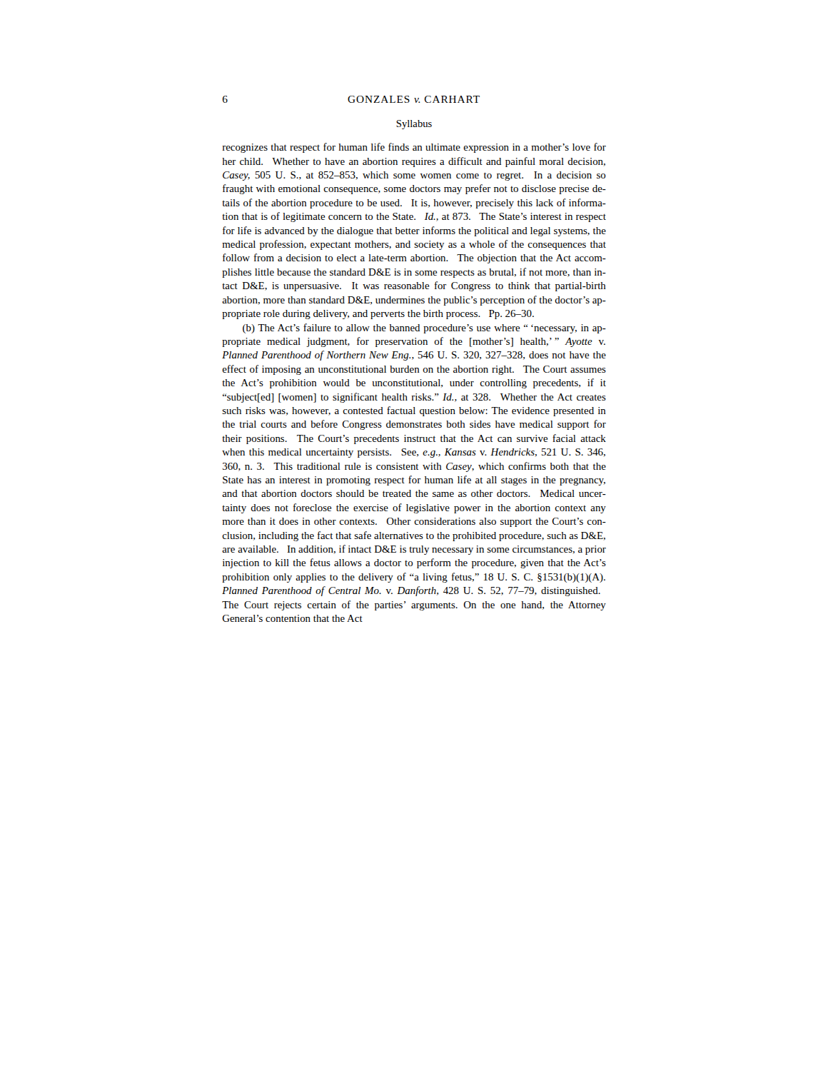6 Gonzales v. Carhart
Syllabus
recognizes that respect for human life finds an ultimate expression in a mother’s love for her child.  Whether to have an abortion requires a difficult and painful moral decision, Casey, 505 U. S., at 852–853, which some women come to regret.  In a decision so fraught with emotional consequence, some doctors may prefer not to disclose precise details of the abortion procedure to be used.  It is, however, precisely this lack of information that is of legitimate concern to the State.  Id., at 873.  The State’s interest in respect for life is advanced by the dialogue that better informs the political and legal systems, the medical profession, expectant mothers, and society as a whole of the consequences that follow from a decision to elect a late-term abortion.  The objection that the Act accomplishes little because the standard D&E is in some respects as brutal, if not more, than intact D&E, is unpersuasive.  It was reasonable for Congress to think that partial-birth abortion, more than standard D&E, undermines the public’s perception of the doctor’s appropriate role during delivery, and perverts the birth process.  Pp. 26–30.
(b) The Act’s failure to allow the banned procedure’s use where “ ‘necessary, in appropriate medical judgment, for preservation of the [mother’s] health,’ ” Ayotte v. Planned Parenthood of Northern New Eng., 546 U. S. 320, 327–328, does not have the effect of imposing an unconstitutional burden on the abortion right.  The Court assumes the Act’s prohibition would be unconstitutional, under controlling precedents, if it “subject[ed] [women] to significant health risks.” Id., at 328.  Whether the Act creates such risks was, however, a contested factual question below: The evidence presented in the trial courts and before Congress demonstrates both sides have medical support for their positions.  The Court’s precedents instruct that the Act can survive facial attack when this medical uncertainty persists.  See, e.g., Kansas v. Hendricks, 521 U. S. 346, 360, n. 3.  This traditional rule is consistent with Casey, which confirms both that the State has an interest in promoting respect for human life at all stages in the pregnancy, and that abortion doctors should be treated the same as other doctors.  Medical uncertainty does not foreclose the exercise of legislative power in the abortion context any more than it does in other contexts.  Other considerations also support the Court’s conclusion, including the fact that safe alternatives to the prohibited procedure, such as D&E, are available.  In addition, if intact D&E is truly necessary in some circumstances, a prior injection to kill the fetus allows a doctor to perform the procedure, given that the Act’s prohibition only applies to the delivery of “a living fetus,” 18 U. S. C. §1531(b)(1)(A). Planned Parenthood of Central Mo. v. Danforth, 428 U. S. 52, 77–79, distinguished.  The Court rejects certain of the parties’ arguments. On the one hand, the Attorney General’s contention that the Act